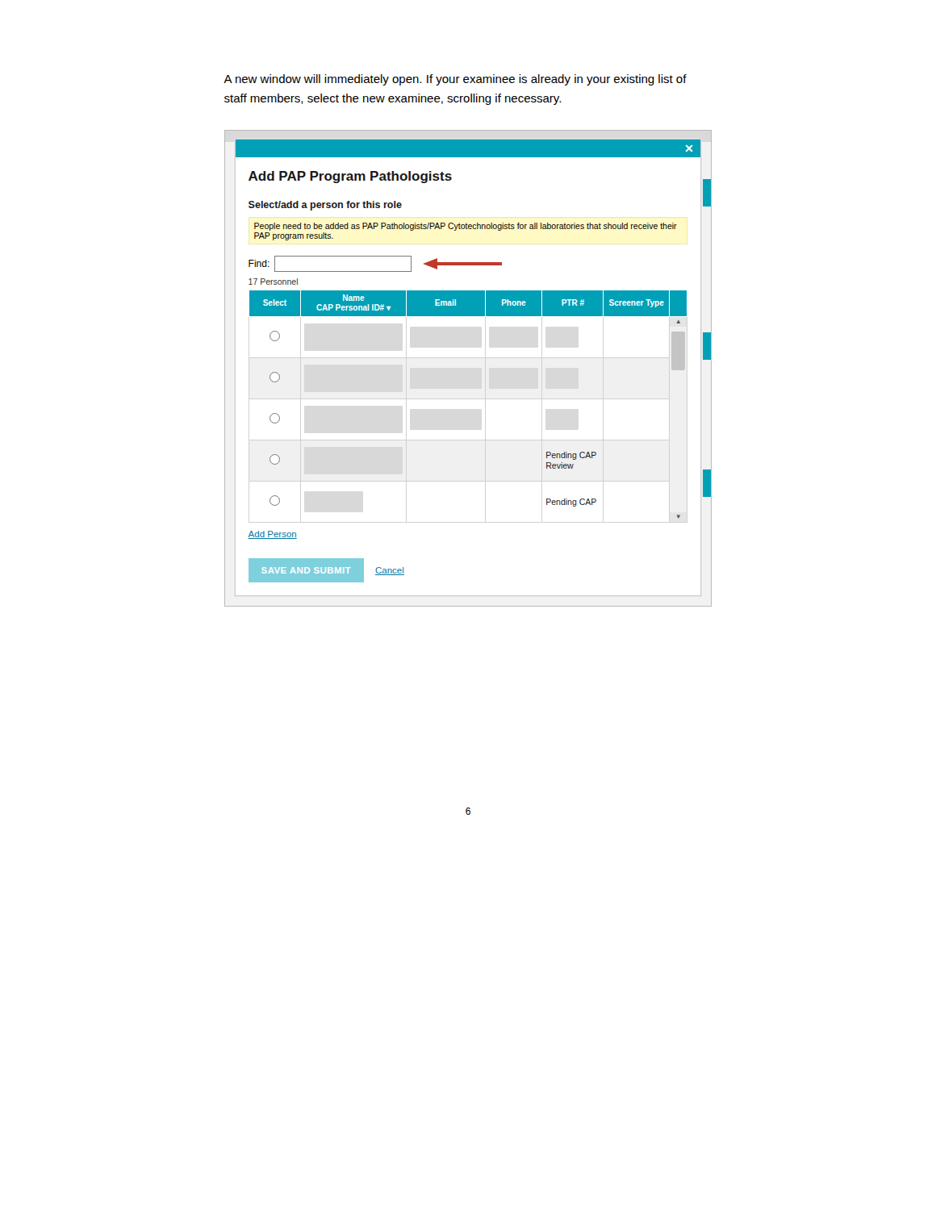A new window will immediately open. If your examinee is already in your existing list of staff members, select the new examinee, scrolling if necessary.
✕
Add PAP Program Pathologists
Select/add a person for this role
People need to be added as PAP Pathologists/PAP Cytotechnologists for all laboratories that should receive their PAP program results.
Find:
17 Personnel
| Select | Name CAP Personal ID# ▾ | Email | Phone | PTR # | Screener Type | |
| --- | --- | --- | --- | --- | --- | --- |
| | | | | | | ▲ ▼ |
| | | | | Pending CAP Review | |
| | | | | Pending CAP | |
Add Person
SAVE AND SUBMIT Cancel
6